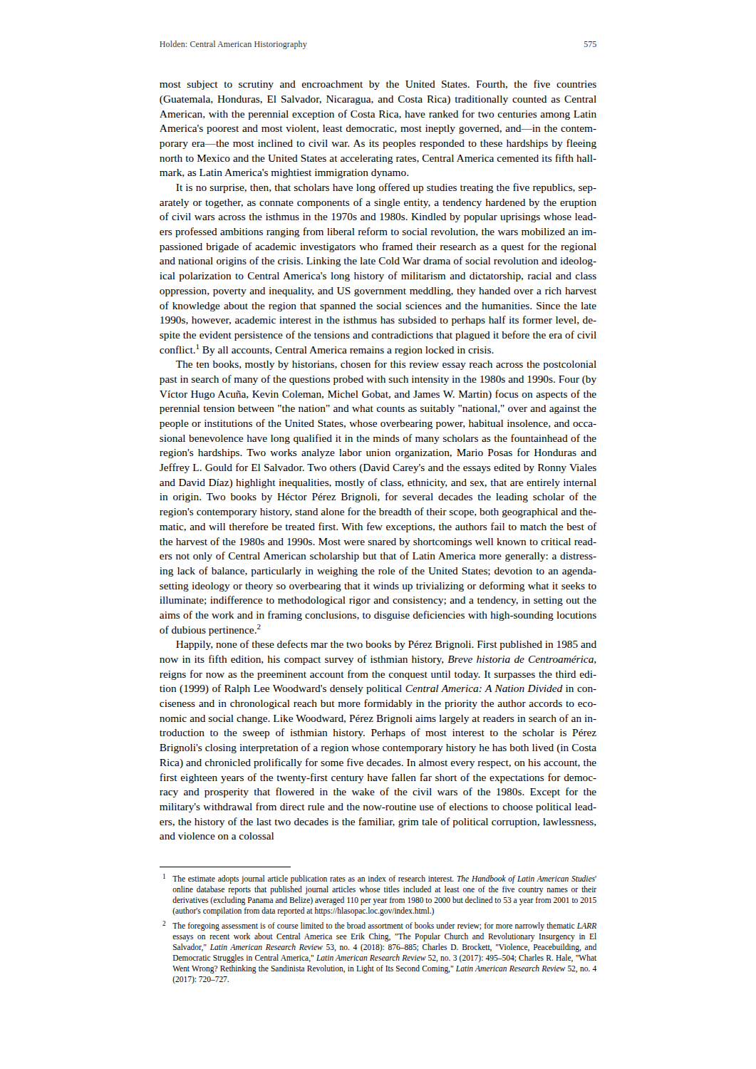Holden: Central American Historiography 575
most subject to scrutiny and encroachment by the United States. Fourth, the five countries (Guatemala, Honduras, El Salvador, Nicaragua, and Costa Rica) traditionally counted as Central American, with the perennial exception of Costa Rica, have ranked for two centuries among Latin America's poorest and most violent, least democratic, most ineptly governed, and—in the contemporary era—the most inclined to civil war. As its peoples responded to these hardships by fleeing north to Mexico and the United States at accelerating rates, Central America cemented its fifth hallmark, as Latin America's mightiest immigration dynamo.
It is no surprise, then, that scholars have long offered up studies treating the five republics, separately or together, as connate components of a single entity, a tendency hardened by the eruption of civil wars across the isthmus in the 1970s and 1980s. Kindled by popular uprisings whose leaders professed ambitions ranging from liberal reform to social revolution, the wars mobilized an impassioned brigade of academic investigators who framed their research as a quest for the regional and national origins of the crisis. Linking the late Cold War drama of social revolution and ideological polarization to Central America's long history of militarism and dictatorship, racial and class oppression, poverty and inequality, and US government meddling, they handed over a rich harvest of knowledge about the region that spanned the social sciences and the humanities. Since the late 1990s, however, academic interest in the isthmus has subsided to perhaps half its former level, despite the evident persistence of the tensions and contradictions that plagued it before the era of civil conflict.1 By all accounts, Central America remains a region locked in crisis.
The ten books, mostly by historians, chosen for this review essay reach across the postcolonial past in search of many of the questions probed with such intensity in the 1980s and 1990s. Four (by Víctor Hugo Acuña, Kevin Coleman, Michel Gobat, and James W. Martin) focus on aspects of the perennial tension between "the nation" and what counts as suitably "national," over and against the people or institutions of the United States, whose overbearing power, habitual insolence, and occasional benevolence have long qualified it in the minds of many scholars as the fountainhead of the region's hardships. Two works analyze labor union organization, Mario Posas for Honduras and Jeffrey L. Gould for El Salvador. Two others (David Carey's and the essays edited by Ronny Viales and David Díaz) highlight inequalities, mostly of class, ethnicity, and sex, that are entirely internal in origin. Two books by Héctor Pérez Brignoli, for several decades the leading scholar of the region's contemporary history, stand alone for the breadth of their scope, both geographical and thematic, and will therefore be treated first. With few exceptions, the authors fail to match the best of the harvest of the 1980s and 1990s. Most were snared by shortcomings well known to critical readers not only of Central American scholarship but that of Latin America more generally: a distressing lack of balance, particularly in weighing the role of the United States; devotion to an agenda-setting ideology or theory so overbearing that it winds up trivializing or deforming what it seeks to illuminate; indifference to methodological rigor and consistency; and a tendency, in setting out the aims of the work and in framing conclusions, to disguise deficiencies with high-sounding locutions of dubious pertinence.2
Happily, none of these defects mar the two books by Pérez Brignoli. First published in 1985 and now in its fifth edition, his compact survey of isthmian history, Breve historia de Centroamérica, reigns for now as the preeminent account from the conquest until today. It surpasses the third edition (1999) of Ralph Lee Woodward's densely political Central America: A Nation Divided in conciseness and in chronological reach but more formidably in the priority the author accords to economic and social change. Like Woodward, Pérez Brignoli aims largely at readers in search of an introduction to the sweep of isthmian history. Perhaps of most interest to the scholar is Pérez Brignoli's closing interpretation of a region whose contemporary history he has both lived (in Costa Rica) and chronicled prolifically for some five decades. In almost every respect, on his account, the first eighteen years of the twenty-first century have fallen far short of the expectations for democracy and prosperity that flowered in the wake of the civil wars of the 1980s. Except for the military's withdrawal from direct rule and the now-routine use of elections to choose political leaders, the history of the last two decades is the familiar, grim tale of political corruption, lawlessness, and violence on a colossal
The estimate adopts journal article publication rates as an index of research interest. The Handbook of Latin American Studies' online database reports that published journal articles whose titles included at least one of the five country names or their derivatives (excluding Panama and Belize) averaged 110 per year from 1980 to 2000 but declined to 53 a year from 2001 to 2015 (author's compilation from data reported at https://hlasopac.loc.gov/index.html.)
The foregoing assessment is of course limited to the broad assortment of books under review; for more narrowly thematic LARR essays on recent work about Central America see Erik Ching, "The Popular Church and Revolutionary Insurgency in El Salvador," Latin American Research Review 53, no. 4 (2018): 876–885; Charles D. Brockett, "Violence, Peacebuilding, and Democratic Struggles in Central America," Latin American Research Review 52, no. 3 (2017): 495–504; Charles R. Hale, "What Went Wrong? Rethinking the Sandinista Revolution, in Light of Its Second Coming," Latin American Research Review 52, no. 4 (2017): 720–727.